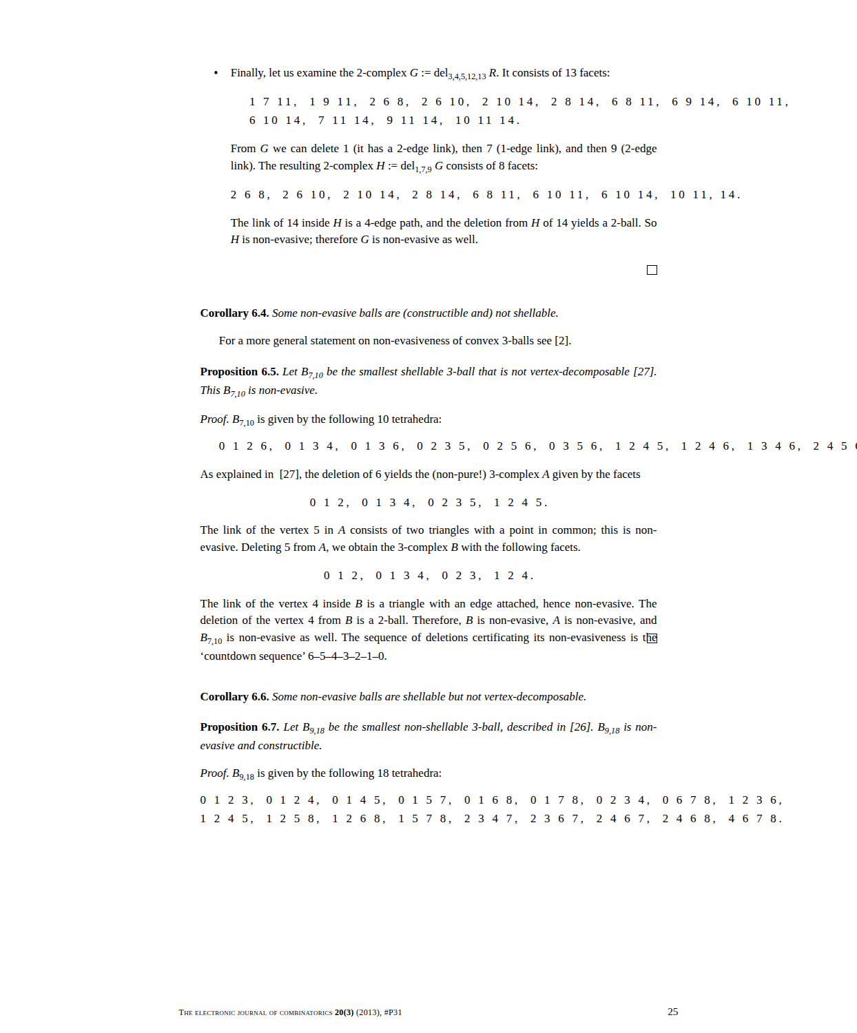Finally, let us examine the 2-complex G := del3,4,5,12,13 R. It consists of 13 facets:
1 7 11, 1 9 11, 2 6 8, 2 6 10, 2 10 14, 2 8 14, 6 8 11, 6 9 14, 6 10 11,
6 10 14, 7 11 14, 9 11 14, 10 11 14.
From G we can delete 1 (it has a 2-edge link), then 7 (1-edge link), and then 9 (2-edge link). The resulting 2-complex H := del1,7,9 G consists of 8 facets:
2 6 8, 2 6 10, 2 10 14, 2 8 14, 6 8 11, 6 10 11, 6 10 14, 10 11, 14.
The link of 14 inside H is a 4-edge path, and the deletion from H of 14 yields a 2-ball. So H is non-evasive; therefore G is non-evasive as well.
Corollary 6.4. Some non-evasive balls are (constructible and) not shellable.
For a more general statement on non-evasiveness of convex 3-balls see [2].
Proposition 6.5. Let B7,10 be the smallest shellable 3-ball that is not vertex-decomposable [27]. This B7,10 is non-evasive.
Proof. B7,10 is given by the following 10 tetrahedra:
0 1 2 6, 0 1 3 4, 0 1 3 6, 0 2 3 5, 0 2 5 6, 0 3 5 6, 1 2 4 5, 1 2 4 6, 1 3 4 6, 2 4 5 6.
As explained in [27], the deletion of 6 yields the (non-pure!) 3-complex A given by the facets
0 1 2, 0 1 3 4, 0 2 3 5, 1 2 4 5.
The link of the vertex 5 in A consists of two triangles with a point in common; this is non-evasive. Deleting 5 from A, we obtain the 3-complex B with the following facets.
0 1 2, 0 1 3 4, 0 2 3, 1 2 4.
The link of the vertex 4 inside B is a triangle with an edge attached, hence non-evasive. The deletion of the vertex 4 from B is a 2-ball. Therefore, B is non-evasive, A is non-evasive, and B7,10 is non-evasive as well. The sequence of deletions certificating its non-evasiveness is the ‘countdown sequence’ 6–5–4–3–2–1–0.
Corollary 6.6. Some non-evasive balls are shellable but not vertex-decomposable.
Proposition 6.7. Let B9,18 be the smallest non-shellable 3-ball, described in [26]. B9,18 is non-evasive and constructible.
Proof. B9,18 is given by the following 18 tetrahedra:
0 1 2 3, 0 1 2 4, 0 1 4 5, 0 1 5 7, 0 1 6 8, 0 1 7 8, 0 2 3 4, 0 6 7 8, 1 2 3 6,
1 2 4 5, 1 2 5 8, 1 2 6 8, 1 5 7 8, 2 3 4 7, 2 3 6 7, 2 4 6 7, 2 4 6 8, 4 6 7 8.
The electronic journal of combinatorics 20(3) (2013), #P31
25